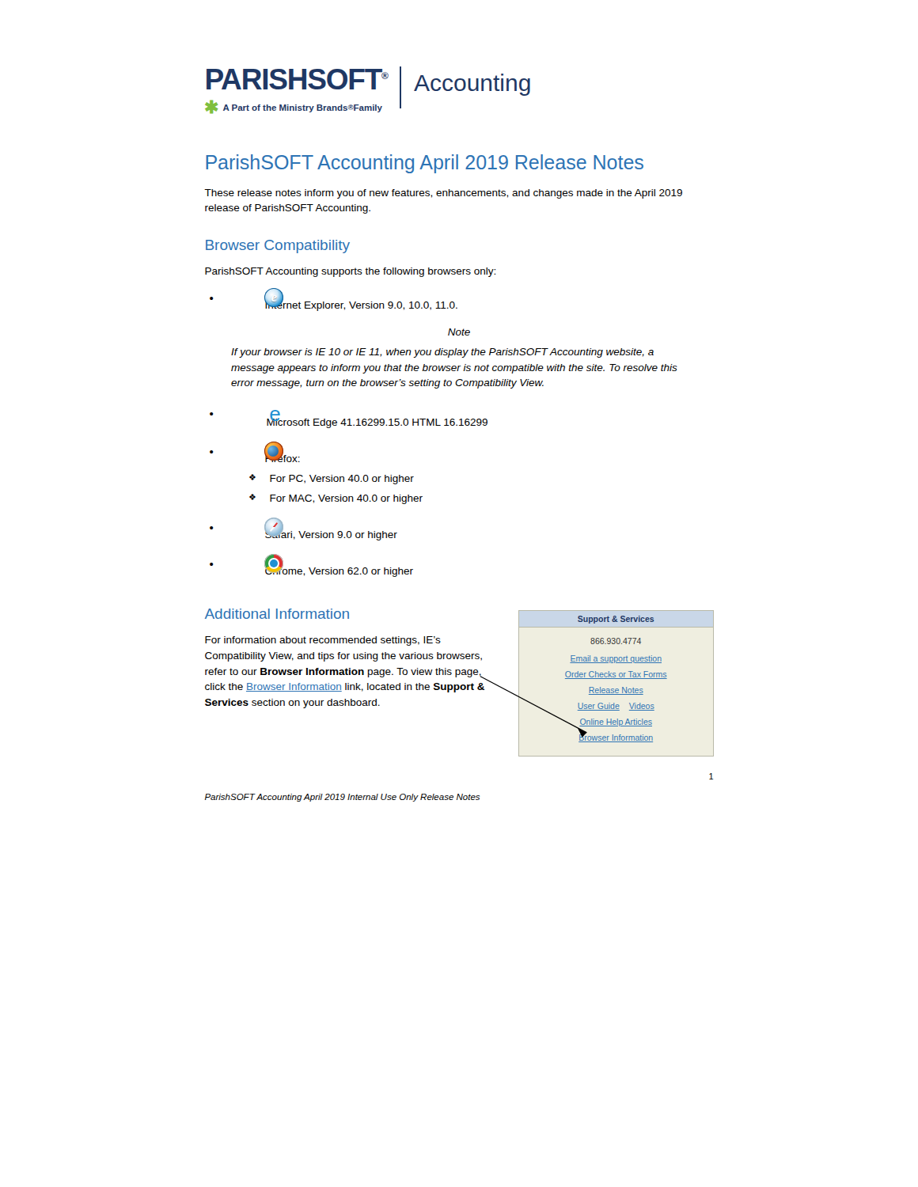PARISHSOFT®
✱A Part of the Ministry Brands® Family
Accounting
ParishSOFT Accounting April 2019 Release Notes
These release notes inform you of new features, enhancements, and changes made in the April 2019 release of ParishSOFT Accounting.
Browser Compatibility
ParishSOFT Accounting supports the following browsers only:
Internet Explorer, Version 9.0, 10.0, 11.0.
Note
If your browser is IE 10 or IE 11, when you display the ParishSOFT Accounting website, a message appears to inform you that the browser is not compatible with the site. To resolve this error message, turn on the browser’s setting to Compatibility View.
Microsoft Edge 41.16299.15.0 HTML 16.16299
Firefox:
For PC, Version 40.0 or higher
For MAC, Version 40.0 or higher
Safari, Version 9.0 or higher
Chrome, Version 62.0 or higher
Additional Information
For information about recommended settings, IE’s Compatibility View, and tips for using the various browsers, refer to our Browser Information page. To view this page, click the Browser Information link, located in the Support & Services section on your dashboard.
Support & Services
866.930.4774
Email a support question
Order Checks or Tax Forms
Release Notes
User Guide Videos
Online Help Articles
Browser Information
1
ParishSOFT Accounting April 2019 Internal Use Only Release Notes